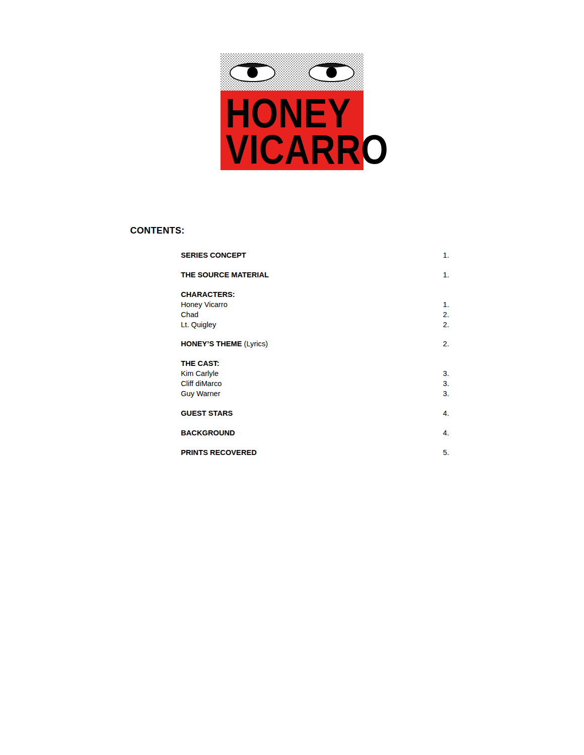Honey Vicarro
CONTENTS:
| SERIES CONCEPT | 1. |
| THE SOURCE MATERIAL | 1. |
| CHARACTERS: | |
| Honey Vicarro | 1. |
| Chad | 2. |
| Lt. Quigley | 2. |
| HONEY’S THEME (Lyrics) | 2. |
| THE CAST: | |
| Kim Carlyle | 3. |
| Cliff diMarco | 3. |
| Guy Warner | 3. |
| GUEST STARS | 4. |
| BACKGROUND | 4. |
| PRINTS RECOVERED | 5. |